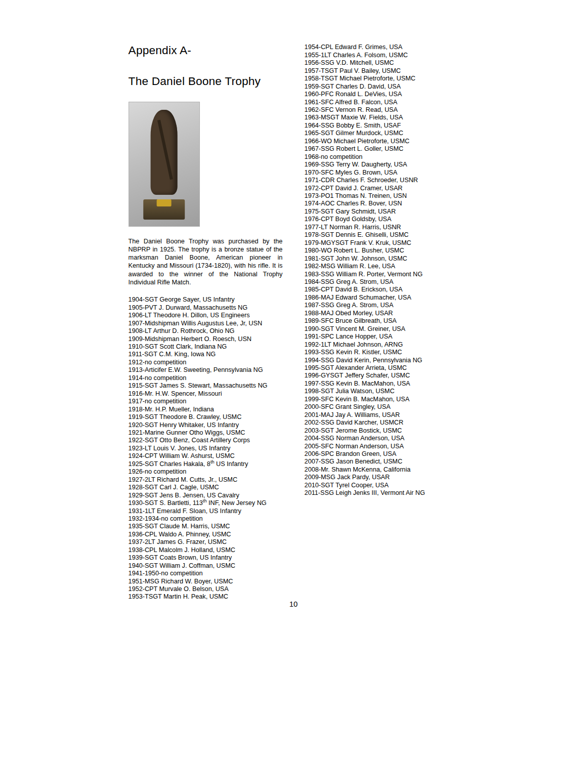Appendix A-
The Daniel Boone Trophy
The Daniel Boone Trophy was purchased by the NBPRP in 1925. The trophy is a bronze statue of the marksman Daniel Boone, American pioneer in Kentucky and Missouri (1734-1820), with his rifle. It is awarded to the winner of the National Trophy Individual Rifle Match.
1904-SGT George Sayer, US Infantry
1905-PVT J. Durward, Massachusetts NG
1906-LT Theodore H. Dillon, US Engineers
1907-Midshipman Willis Augustus Lee, Jr, USN
1908-LT Arthur D. Rothrock, Ohio NG
1909-Midshipman Herbert O. Roesch, USN
1910-SGT Scott Clark, Indiana NG
1911-SGT C.M. King, Iowa NG
1912-no competition
1913-Articifer E.W. Sweeting, Pennsylvania NG
1914-no competition
1915-SGT James S. Stewart, Massachusetts NG
1916-Mr. H.W. Spencer, Missouri
1917-no competition
1918-Mr. H.P. Mueller, Indiana
1919-SGT Theodore B. Crawley, USMC
1920-SGT Henry Whitaker, US Infantry
1921-Marine Gunner Otho Wiggs, USMC
1922-SGT Otto Benz, Coast Artillery Corps
1923-LT Louis V. Jones, US Infantry
1924-CPT William W. Ashurst, USMC
1925-SGT Charles Hakala, 8th US Infantry
1926-no competition
1927-2LT Richard M. Cutts, Jr., USMC
1928-SGT Carl J. Cagle, USMC
1929-SGT Jens B. Jensen, US Cavalry
1930-SGT S. Bartletti, 113th INF, New Jersey NG
1931-1LT Emerald F. Sloan, US Infantry
1932-1934-no competition
1935-SGT Claude M. Harris, USMC
1936-CPL Waldo A. Phinney, USMC
1937-2LT James G. Frazer, USMC
1938-CPL Malcolm J. Holland, USMC
1939-SGT Coats Brown, US Infantry
1940-SGT William J. Coffman, USMC
1941-1950-no competition
1951-MSG Richard W. Boyer, USMC
1952-CPT Murvale O. Belson, USA
1953-TSGT Martin H. Peak, USMC
1954-CPL Edward F. Grimes, USA
1955-1LT Charles A. Folsom, USMC
1956-SSG V.D. Mitchell, USMC
1957-TSGT Paul V. Bailey, USMC
1958-TSGT Michael Pietroforte, USMC
1959-SGT Charles D. David, USA
1960-PFC Ronald L. DeVies, USA
1961-SFC Alfred B. Falcon, USA
1962-SFC Vernon R. Read, USA
1963-MSGT Maxie W. Fields, USA
1964-SSG Bobby E. Smith, USAF
1965-SGT Gilmer Murdock, USMC
1966-WO Michael Pietroforte, USMC
1967-SSG Robert L. Goller, USMC
1968-no competition
1969-SSG Terry W. Daugherty, USA
1970-SFC Myles G. Brown, USA
1971-CDR Charles F. Schroeder, USNR
1972-CPT David J. Cramer, USAR
1973-PO1 Thomas N. Treinen, USN
1974-AOC Charles R. Bover, USN
1975-SGT Gary Schmidt, USAR
1976-CPT Boyd Goldsby, USA
1977-LT Norman R. Harris, USNR
1978-SGT Dennis E. Ghiselli, USMC
1979-MGYSGT Frank V. Kruk, USMC
1980-WO Robert L. Busher, USMC
1981-SGT John W. Johnson, USMC
1982-MSG William R. Lee, USA
1983-SSG William R. Porter, Vermont NG
1984-SSG Greg A. Strom, USA
1985-CPT David B. Erickson, USA
1986-MAJ Edward Schumacher, USA
1987-SSG Greg A. Strom, USA
1988-MAJ Obed Morley, USAR
1989-SFC Bruce Gilbreath, USA
1990-SGT Vincent M. Greiner, USA
1991-SPC Lance Hopper, USA
1992-1LT Michael Johnson, ARNG
1993-SSG Kevin R. Kistler, USMC
1994-SSG David Kerin, Pennsylvania NG
1995-SGT Alexander Arrieta, USMC
1996-GYSGT Jeffery Schafer, USMC
1997-SSG Kevin B. MacMahon, USA
1998-SGT Julia Watson, USMC
1999-SFC Kevin B. MacMahon, USA
2000-SFC Grant Singley, USA
2001-MAJ Jay A. Williams, USAR
2002-SSG David Karcher, USMCR
2003-SGT Jerome Bostick, USMC
2004-SSG Norman Anderson, USA
2005-SFC Norman Anderson, USA
2006-SPC Brandon Green, USA
2007-SSG Jason Benedict, USMC
2008-Mr. Shawn McKenna, California
2009-MSG Jack Pardy, USAR
2010-SGT Tyrel Cooper, USA
2011-SSG Leigh Jenks III, Vermont Air NG
10